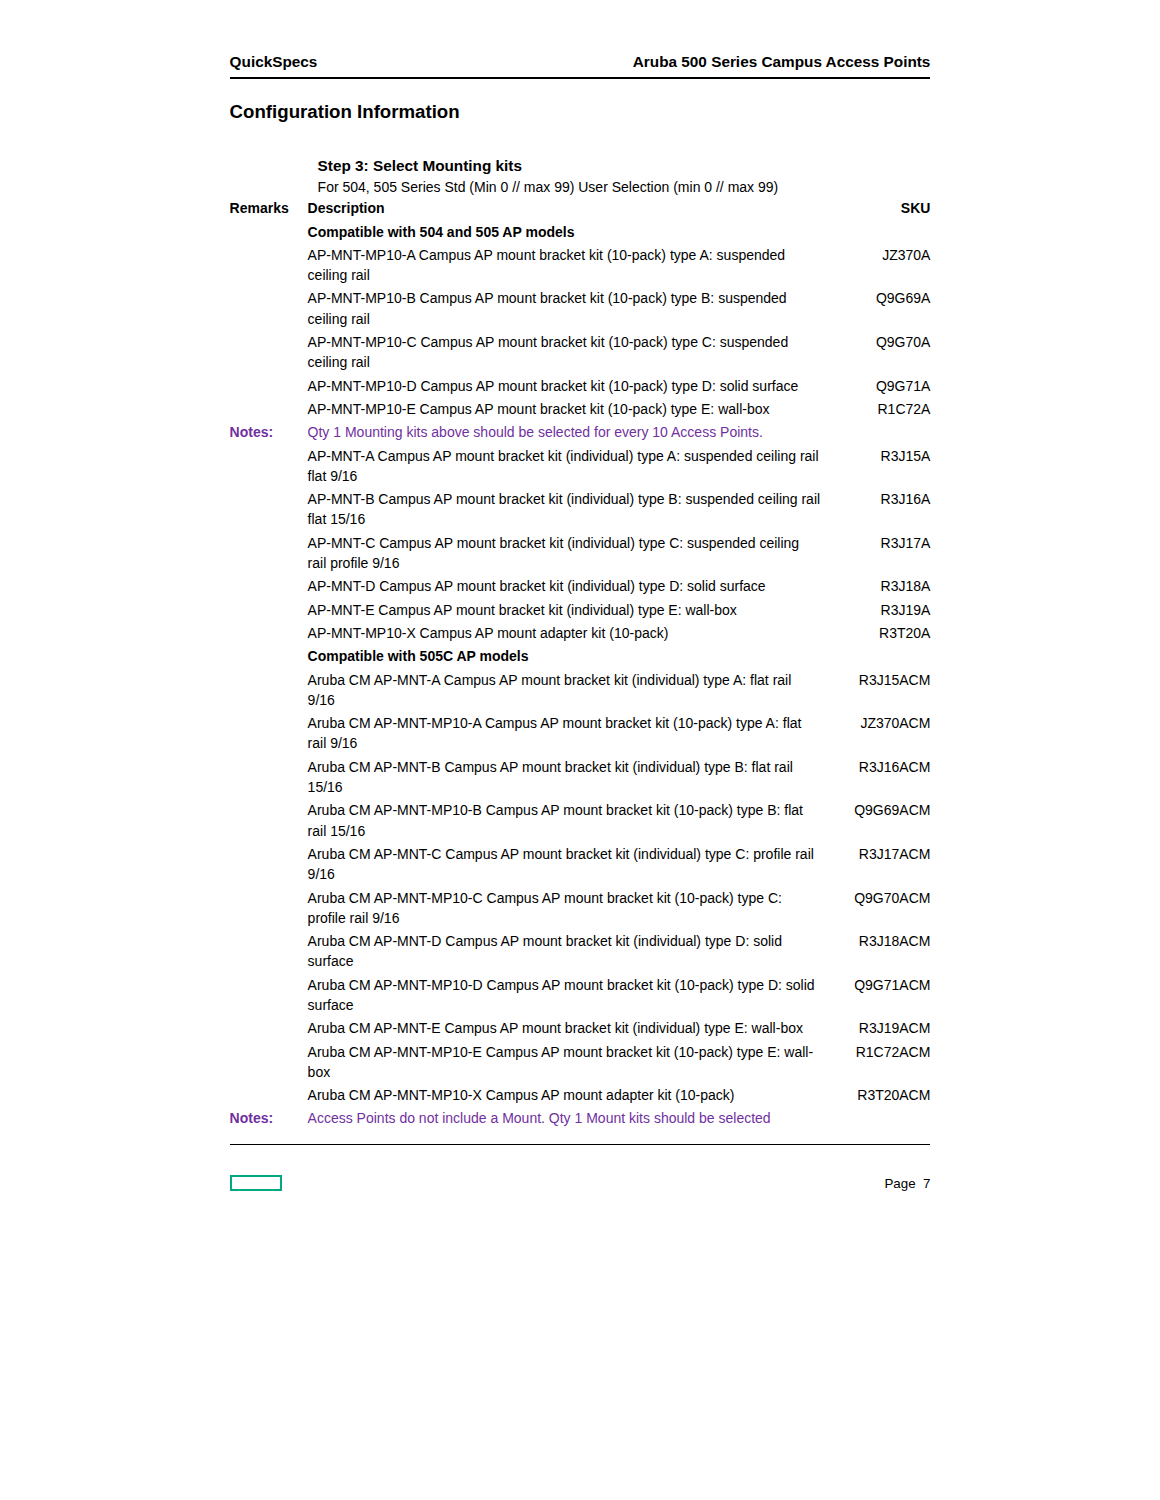QuickSpecs
Aruba 500 Series Campus Access Points
Configuration Information
Step 3: Select Mounting kits
For 504, 505 Series Std (Min 0 // max 99) User Selection (min 0 // max 99)
| Remarks | Description | SKU |
| | Compatible with 504 and 505 AP models | |
| | AP-MNT-MP10-A Campus AP mount bracket kit (10-pack) type A: suspended ceiling rail | JZ370A |
| | AP-MNT-MP10-B Campus AP mount bracket kit (10-pack) type B: suspended ceiling rail | Q9G69A |
| | AP-MNT-MP10-C Campus AP mount bracket kit (10-pack) type C: suspended ceiling rail | Q9G70A |
| | AP-MNT-MP10-D Campus AP mount bracket kit (10-pack) type D: solid surface | Q9G71A |
| | AP-MNT-MP10-E Campus AP mount bracket kit (10-pack) type E: wall-box | R1C72A |
| Notes: | Qty 1 Mounting kits above should be selected for every 10 Access Points. | |
| | AP-MNT-A Campus AP mount bracket kit (individual) type A: suspended ceiling rail flat 9/16 | R3J15A |
| | AP-MNT-B Campus AP mount bracket kit (individual) type B: suspended ceiling rail flat 15/16 | R3J16A |
| | AP-MNT-C Campus AP mount bracket kit (individual) type C: suspended ceiling rail profile 9/16 | R3J17A |
| | AP-MNT-D Campus AP mount bracket kit (individual) type D: solid surface | R3J18A |
| | AP-MNT-E Campus AP mount bracket kit (individual) type E: wall-box | R3J19A |
| | AP-MNT-MP10-X Campus AP mount adapter kit (10-pack) | R3T20A |
| | Compatible with 505C AP models | |
| | Aruba CM AP-MNT-A Campus AP mount bracket kit (individual) type A: flat rail 9/16 | R3J15ACM |
| | Aruba CM AP-MNT-MP10-A Campus AP mount bracket kit (10-pack) type A: flat rail 9/16 | JZ370ACM |
| | Aruba CM AP-MNT-B Campus AP mount bracket kit (individual) type B: flat rail 15/16 | R3J16ACM |
| | Aruba CM AP-MNT-MP10-B Campus AP mount bracket kit (10-pack) type B: flat rail 15/16 | Q9G69ACM |
| | Aruba CM AP-MNT-C Campus AP mount bracket kit (individual) type C: profile rail 9/16 | R3J17ACM |
| | Aruba CM AP-MNT-MP10-C Campus AP mount bracket kit (10-pack) type C: profile rail 9/16 | Q9G70ACM |
| | Aruba CM AP-MNT-D Campus AP mount bracket kit (individual) type D: solid surface | R3J18ACM |
| | Aruba CM AP-MNT-MP10-D Campus AP mount bracket kit (10-pack) type D: solid surface | Q9G71ACM |
| | Aruba CM AP-MNT-E Campus AP mount bracket kit (individual) type E: wall-box | R3J19ACM |
| | Aruba CM AP-MNT-MP10-E Campus AP mount bracket kit (10-pack) type E: wall-box | R1C72ACM |
| | Aruba CM AP-MNT-MP10-X Campus AP mount adapter kit (10-pack) | R3T20ACM |
| Notes: | Access Points do not include a Mount. Qty 1 Mount kits should be selected | |
Page 7